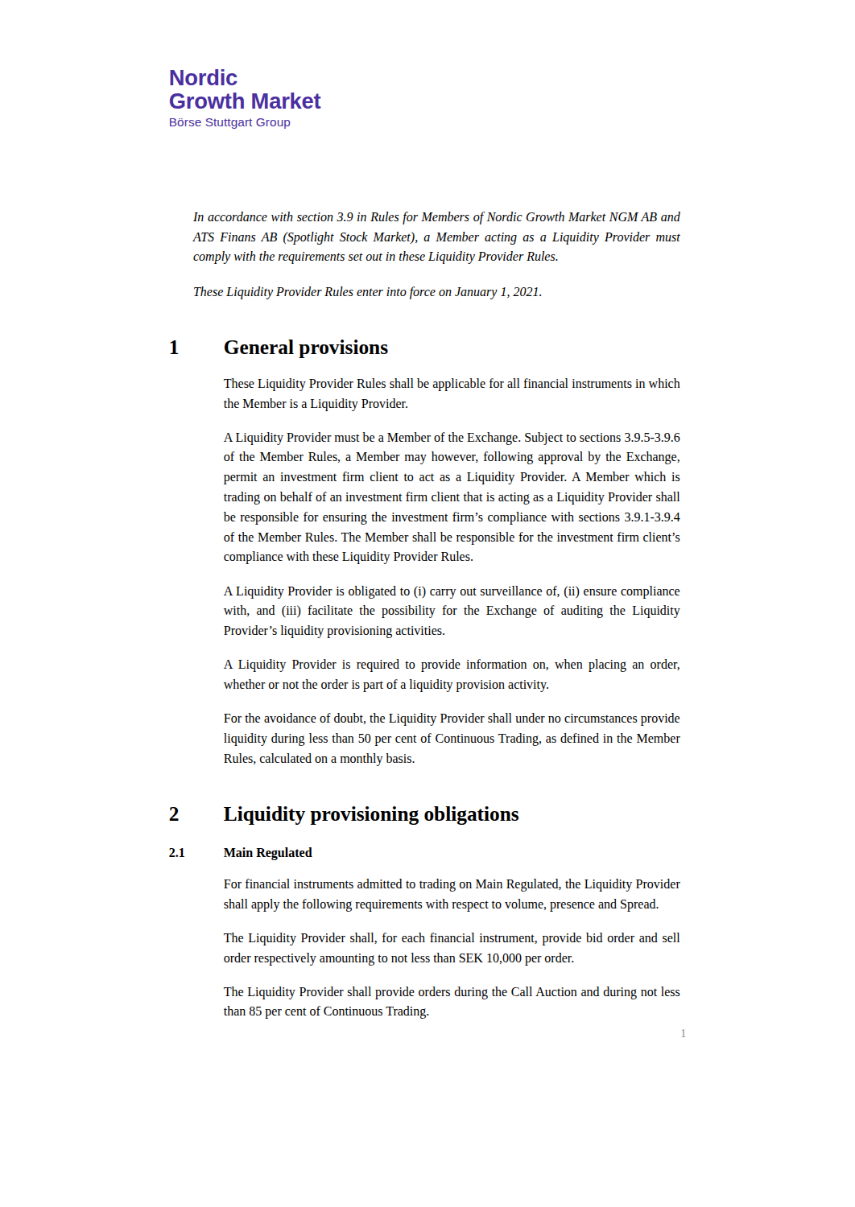NordicGrowth Market
Börse Stuttgart Group
In accordance with section 3.9 in Rules for Members of Nordic Growth Market NGM AB and ATS Finans AB (Spotlight Stock Market), a Member acting as a Liquidity Provider must comply with the requirements set out in these Liquidity Provider Rules.
These Liquidity Provider Rules enter into force on January 1, 2021.
1 General provisions
These Liquidity Provider Rules shall be applicable for all financial instruments in which the Member is a Liquidity Provider.
A Liquidity Provider must be a Member of the Exchange. Subject to sections 3.9.5-3.9.6 of the Member Rules, a Member may however, following approval by the Exchange, permit an investment firm client to act as a Liquidity Provider. A Member which is trading on behalf of an investment firm client that is acting as a Liquidity Provider shall be responsible for ensuring the investment firm’s compliance with sections 3.9.1-3.9.4 of the Member Rules. The Member shall be responsible for the investment firm client’s compliance with these Liquidity Provider Rules.
A Liquidity Provider is obligated to (i) carry out surveillance of, (ii) ensure compliance with, and (iii) facilitate the possibility for the Exchange of auditing the Liquidity Provider’s liquidity provisioning activities.
A Liquidity Provider is required to provide information on, when placing an order, whether or not the order is part of a liquidity provision activity.
For the avoidance of doubt, the Liquidity Provider shall under no circumstances provide liquidity during less than 50 per cent of Continuous Trading, as defined in the Member Rules, calculated on a monthly basis.
2 Liquidity provisioning obligations
2.1 Main Regulated
For financial instruments admitted to trading on Main Regulated, the Liquidity Provider shall apply the following requirements with respect to volume, presence and Spread.
The Liquidity Provider shall, for each financial instrument, provide bid order and sell order respectively amounting to not less than SEK 10,000 per order.
The Liquidity Provider shall provide orders during the Call Auction and during not less than 85 per cent of Continuous Trading.
1